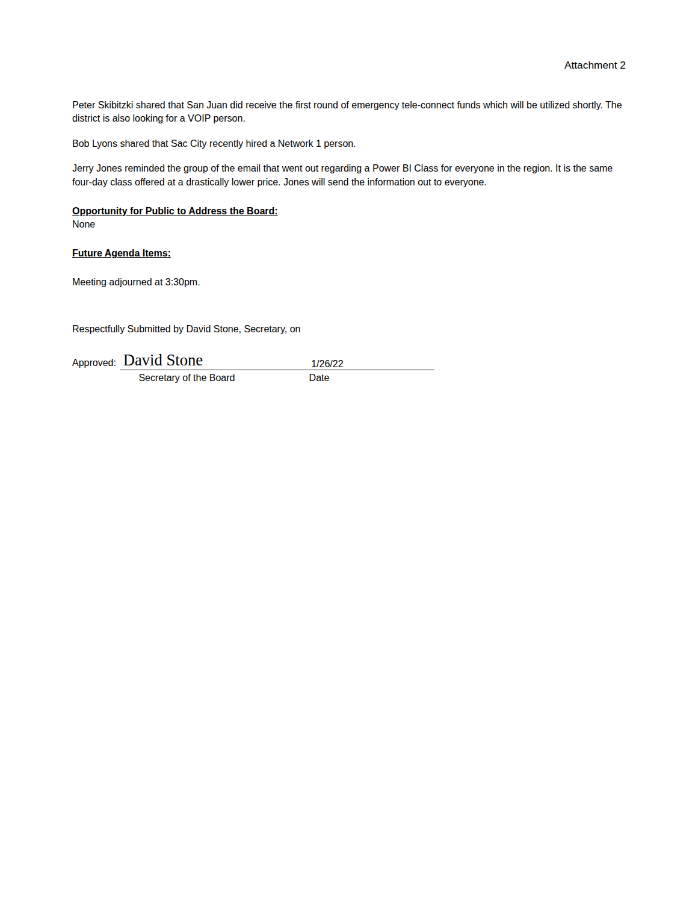Attachment 2
Peter Skibitzki shared that San Juan did receive the first round of emergency tele-connect funds which will be utilized shortly. The district is also looking for a VOIP person.
Bob Lyons shared that Sac City recently hired a Network 1 person.
Jerry Jones reminded the group of the email that went out regarding a Power BI Class for everyone in the region. It is the same four-day class offered at a drastically lower price. Jones will send the information out to everyone.
Opportunity for Public to Address the Board:
None
Future Agenda Items:
Meeting adjourned at 3:30pm.
Respectfully Submitted by David Stone, Secretary, on
Approved: David Stone 1/26/22
Secretary of the Board Date